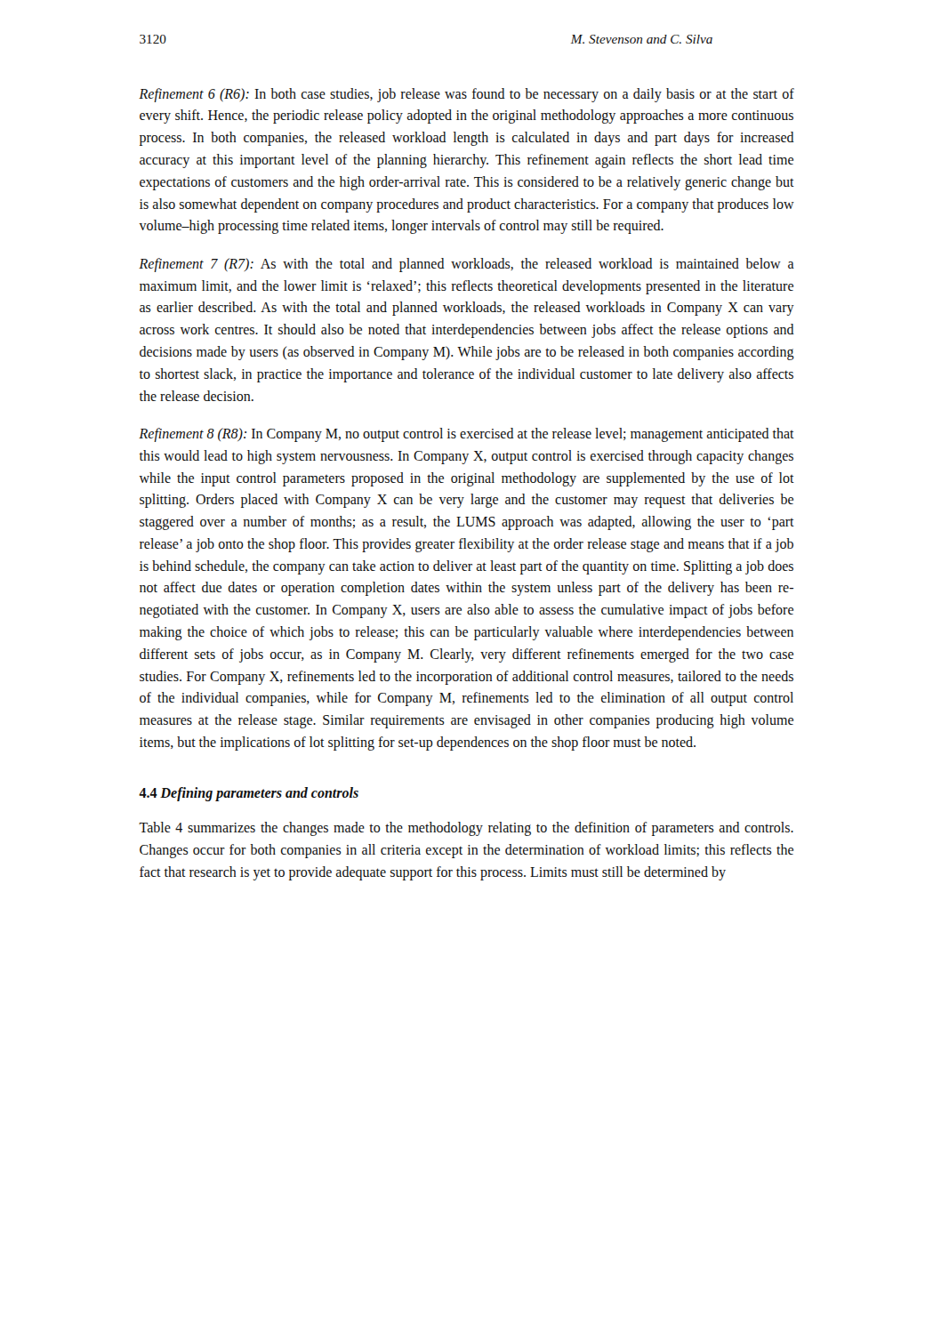3120 M. Stevenson and C. Silva
Refinement 6 (R6): In both case studies, job release was found to be necessary on a daily basis or at the start of every shift. Hence, the periodic release policy adopted in the original methodology approaches a more continuous process. In both companies, the released workload length is calculated in days and part days for increased accuracy at this important level of the planning hierarchy. This refinement again reflects the short lead time expectations of customers and the high order-arrival rate. This is considered to be a relatively generic change but is also somewhat dependent on company procedures and product characteristics. For a company that produces low volume–high processing time related items, longer intervals of control may still be required.
Refinement 7 (R7): As with the total and planned workloads, the released workload is maintained below a maximum limit, and the lower limit is ‘relaxed’; this reflects theoretical developments presented in the literature as earlier described. As with the total and planned workloads, the released workloads in Company X can vary across work centres. It should also be noted that interdependencies between jobs affect the release options and decisions made by users (as observed in Company M). While jobs are to be released in both companies according to shortest slack, in practice the importance and tolerance of the individual customer to late delivery also affects the release decision.
Refinement 8 (R8): In Company M, no output control is exercised at the release level; management anticipated that this would lead to high system nervousness. In Company X, output control is exercised through capacity changes while the input control parameters proposed in the original methodology are supplemented by the use of lot splitting. Orders placed with Company X can be very large and the customer may request that deliveries be staggered over a number of months; as a result, the LUMS approach was adapted, allowing the user to ‘part release’ a job onto the shop floor. This provides greater flexibility at the order release stage and means that if a job is behind schedule, the company can take action to deliver at least part of the quantity on time. Splitting a job does not affect due dates or operation completion dates within the system unless part of the delivery has been re-negotiated with the customer. In Company X, users are also able to assess the cumulative impact of jobs before making the choice of which jobs to release; this can be particularly valuable where interdependencies between different sets of jobs occur, as in Company M. Clearly, very different refinements emerged for the two case studies. For Company X, refinements led to the incorporation of additional control measures, tailored to the needs of the individual companies, while for Company M, refinements led to the elimination of all output control measures at the release stage. Similar requirements are envisaged in other companies producing high volume items, but the implications of lot splitting for set-up dependences on the shop floor must be noted.
4.4 Defining parameters and controls
Table 4 summarizes the changes made to the methodology relating to the definition of parameters and controls. Changes occur for both companies in all criteria except in the determination of workload limits; this reflects the fact that research is yet to provide adequate support for this process. Limits must still be determined by